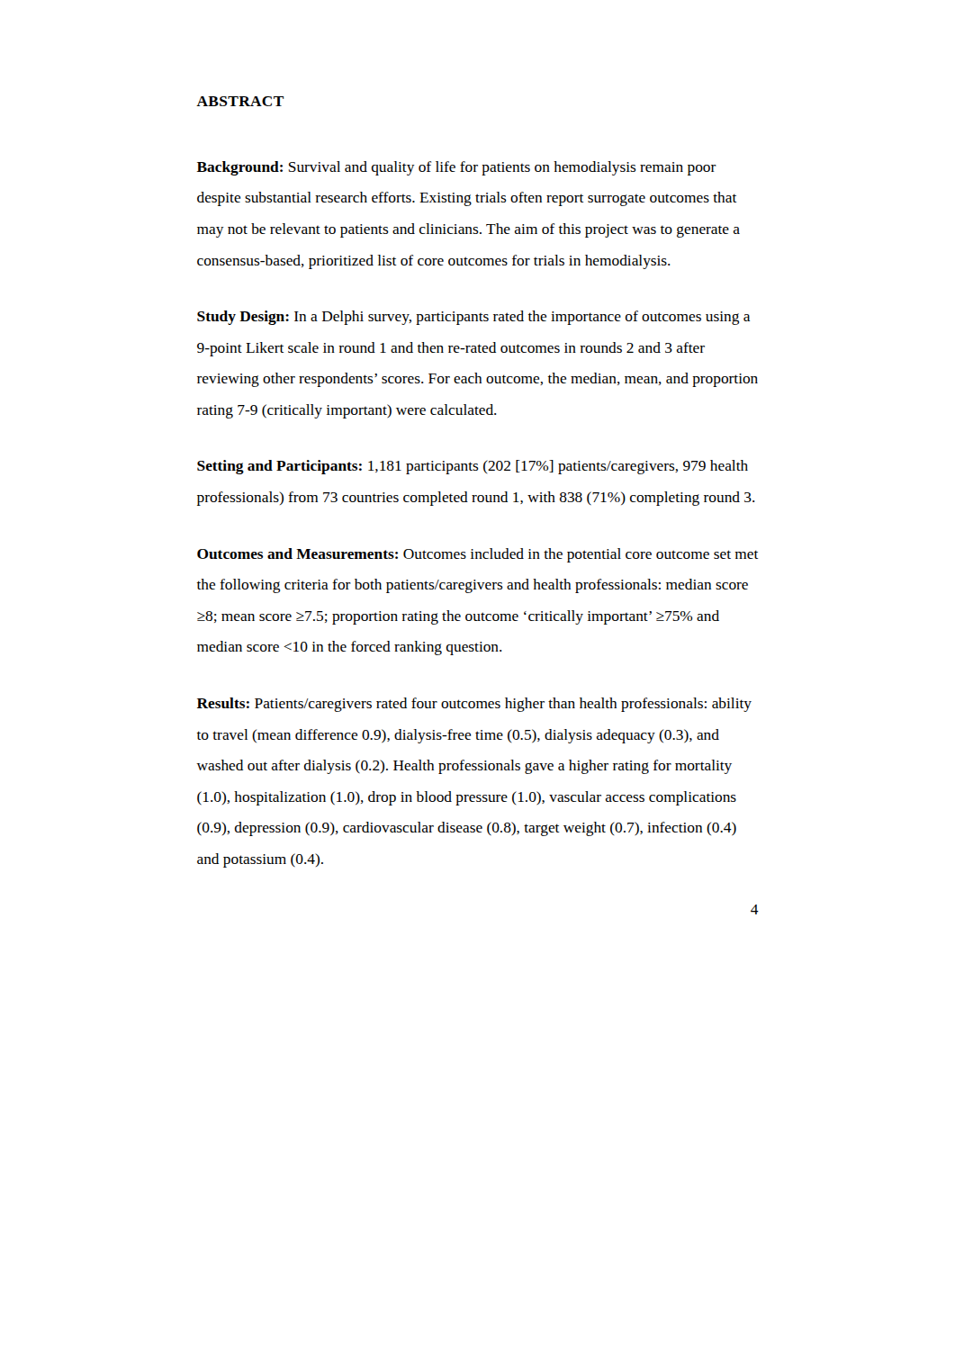ABSTRACT
Background: Survival and quality of life for patients on hemodialysis remain poor despite substantial research efforts. Existing trials often report surrogate outcomes that may not be relevant to patients and clinicians. The aim of this project was to generate a consensus-based, prioritized list of core outcomes for trials in hemodialysis.
Study Design: In a Delphi survey, participants rated the importance of outcomes using a 9-point Likert scale in round 1 and then re-rated outcomes in rounds 2 and 3 after reviewing other respondents’ scores. For each outcome, the median, mean, and proportion rating 7-9 (critically important) were calculated.
Setting and Participants: 1,181 participants (202 [17%] patients/caregivers, 979 health professionals) from 73 countries completed round 1, with 838 (71%) completing round 3.
Outcomes and Measurements: Outcomes included in the potential core outcome set met the following criteria for both patients/caregivers and health professionals: median score ≥8; mean score ≥7.5; proportion rating the outcome ‘critically important’ ≥75% and median score <10 in the forced ranking question.
Results: Patients/caregivers rated four outcomes higher than health professionals: ability to travel (mean difference 0.9), dialysis-free time (0.5), dialysis adequacy (0.3), and washed out after dialysis (0.2). Health professionals gave a higher rating for mortality (1.0), hospitalization (1.0), drop in blood pressure (1.0), vascular access complications (0.9), depression (0.9), cardiovascular disease (0.8), target weight (0.7), infection (0.4) and potassium (0.4).
4